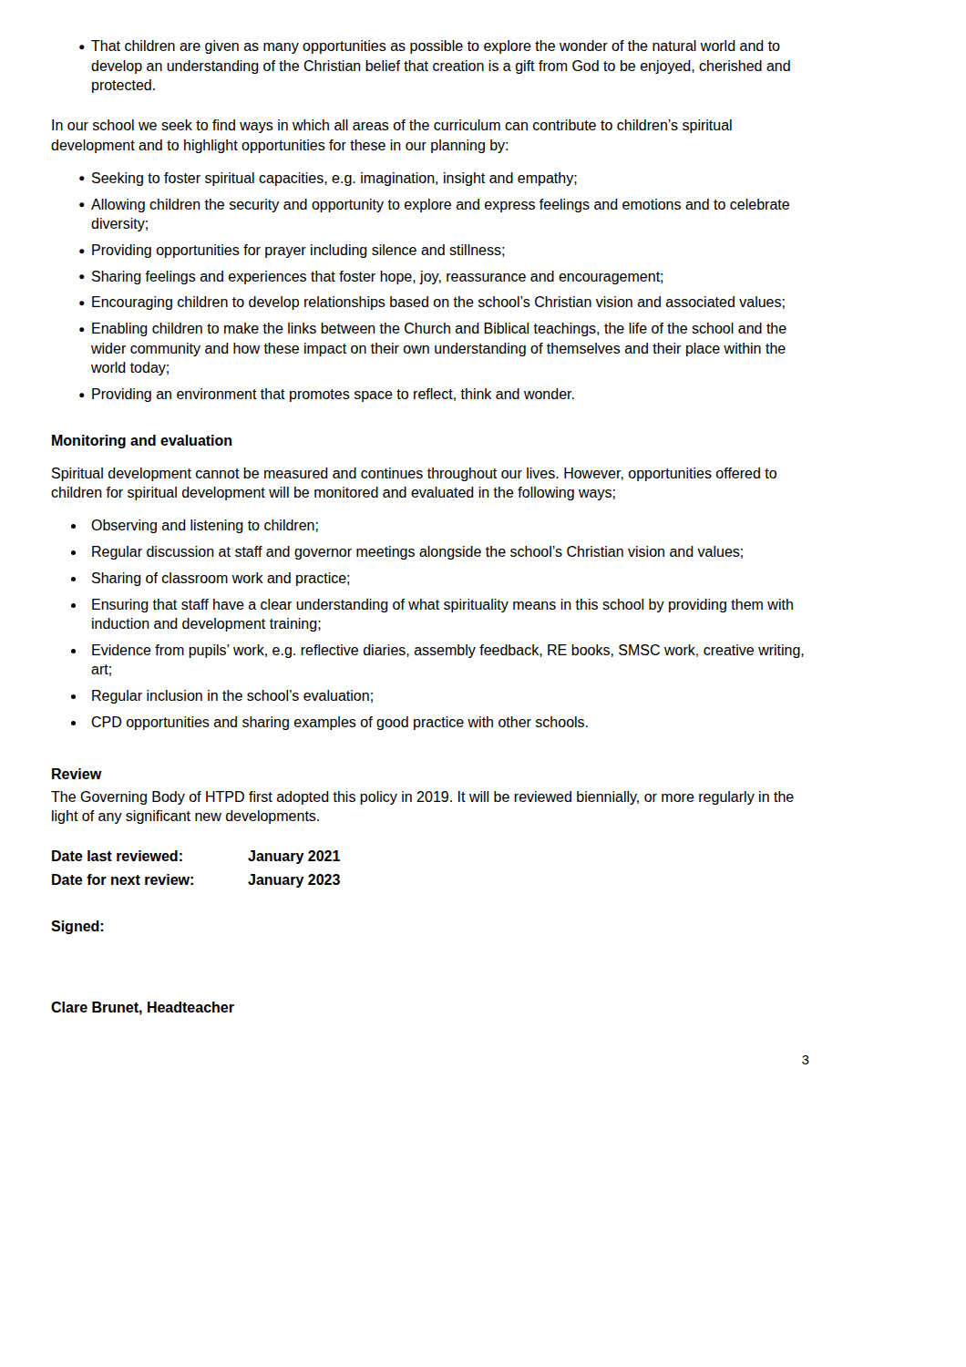That children are given as many opportunities as possible to explore the wonder of the natural world and to develop an understanding of the Christian belief that creation is a gift from God to be enjoyed, cherished and protected.
In our school we seek to find ways in which all areas of the curriculum can contribute to children’s spiritual development and to highlight opportunities for these in our planning by:
Seeking to foster spiritual capacities, e.g. imagination, insight and empathy;
Allowing children the security and opportunity to explore and express feelings and emotions and to celebrate diversity;
Providing opportunities for prayer including silence and stillness;
Sharing feelings and experiences that foster hope, joy, reassurance and encouragement;
Encouraging children to develop relationships based on the school’s Christian vision and associated values;
Enabling children to make the links between the Church and Biblical teachings, the life of the school and the wider community and how these impact on their own understanding of themselves and their place within the world today;
Providing an environment that promotes space to reflect, think and wonder.
Monitoring and evaluation
Spiritual development cannot be measured and continues throughout our lives. However, opportunities offered to children for spiritual development will be monitored and evaluated in the following ways;
Observing and listening to children;
Regular discussion at staff and governor meetings alongside the school’s Christian vision and values;
Sharing of classroom work and practice;
Ensuring that staff have a clear understanding of what spirituality means in this school by providing them with induction and development training;
Evidence from pupils’ work, e.g. reflective diaries, assembly feedback, RE books, SMSC work, creative writing, art;
Regular inclusion in the school’s evaluation;
CPD opportunities and sharing examples of good practice with other schools.
Review
The Governing Body of HTPD first adopted this policy in 2019. It will be reviewed biennially, or more regularly in the light of any significant new developments.
| Date last reviewed: | January 2021 |
| Date for next review: | January 2023 |
Signed:
Clare Brunet, Headteacher
3